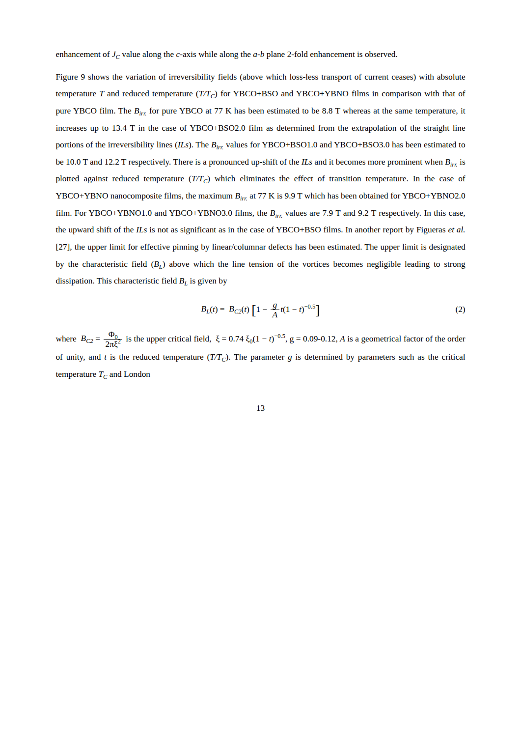enhancement of JC value along the c-axis while along the a-b plane 2-fold enhancement is observed.
Figure 9 shows the variation of irreversibility fields (above which loss-less transport of current ceases) with absolute temperature T and reduced temperature (T/TC) for YBCO+BSO and YBCO+YBNO films in comparison with that of pure YBCO film. The Birr. for pure YBCO at 77 K has been estimated to be 8.8 T whereas at the same temperature, it increases up to 13.4 T in the case of YBCO+BSO2.0 film as determined from the extrapolation of the straight line portions of the irreversibility lines (ILs). The Birr. values for YBCO+BSO1.0 and YBCO+BSO3.0 has been estimated to be 10.0 T and 12.2 T respectively. There is a pronounced up-shift of the ILs and it becomes more prominent when Birr. is plotted against reduced temperature (T/TC) which eliminates the effect of transition temperature. In the case of YBCO+YBNO nanocomposite films, the maximum Birr. at 77 K is 9.9 T which has been obtained for YBCO+YBNO2.0 film. For YBCO+YBNO1.0 and YBCO+YBNO3.0 films, the Birr. values are 7.9 T and 9.2 T respectively. In this case, the upward shift of the ILs is not as significant as in the case of YBCO+BSO films. In another report by Figueras et al. [27], the upper limit for effective pinning by linear/columnar defects has been estimated. The upper limit is designated by the characteristic field (BL) above which the line tension of the vortices becomes negligible leading to strong dissipation. This characteristic field BL is given by
BL(t) = BC2(t) [1 − gA t(1 − t)−0.5] (2)
where BC2 = Φ02πξ2 is the upper critical field, ξ = 0.74 ξ0(1 − t)−0.5, g = 0.09-0.12, A is a geometrical factor of the order of unity, and t is the reduced temperature (T/TC). The parameter g is determined by parameters such as the critical temperature TC and London
13